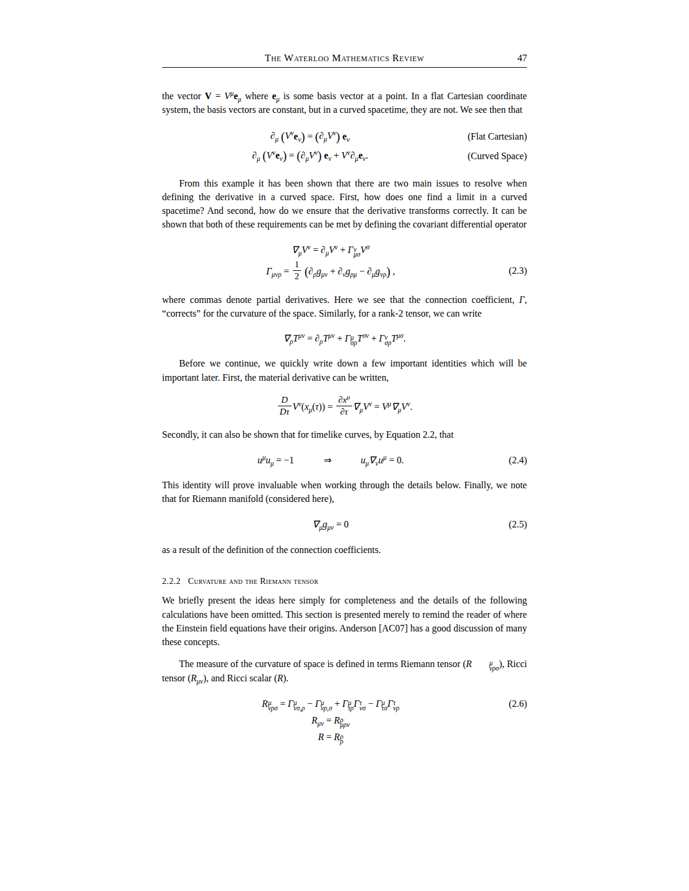The Waterloo Mathematics Review 47
the vector V = Vμ eμ where eμ is some basis vector at a point. In a flat Cartesian coordinate system, the basis vectors are constant, but in a curved spacetime, they are not. We see then that
| ∂ μ ( V ν e ν ) = ( ∂ μ V ν ) e ν | (Flat Cartesian) |
| ∂ μ ( V ν e ν ) = ( ∂ μ V ν ) e ν + V ν ∂ μ e ν . | (Curved Space) |
From this example it has been shown that there are two main issues to resolve when defining the derivative in a curved space. First, how does one find a limit in a curved spacetime? And second, how do we ensure that the derivative transforms correctly. It can be shown that both of these requirements can be met by defining the covariant differential operator
| ∇ μ V ν = ∂ μ V ν + Γ ν μσ V σ | |
| Γ μνρ = 1 2 ( ∂ ρ g μν + ∂ ν g ρμ − ∂ μ g νρ ) , | (2.3) |
where commas denote partial derivatives. Here we see that the connection coefficient, Γ, “corrects” for the curvature of the space. Similarly, for a rank-2 tensor, we can write
∇ρTμν = ∂ρTμν + Γμσρ Tσν + Γνσρ Tμσ.
Before we continue, we quickly write down a few important identities which will be important later. First, the material derivative can be written,
DDτ Vν(xμ(τ)) = ∂xμ∂τ∇μVν = Vμ∇μVν.
Secondly, it can also be shown that for timelike curves, by Equation 2.2, that
| u μ u μ = −1 ⇒ u μ ∇ ν u μ = 0. | (2.4) |
This identity will prove invaluable when working through the details below. Finally, we note that for Riemann manifold (considered here),
| ∇ μ g μν = 0 | (2.5) |
as a result of the definition of the connection coefficients.
2.2.2 Curvature and the Riemann tensor
We briefly present the ideas here simply for completeness and the details of the following calculations have been omitted. This section is presented merely to remind the reader of where the Einstein field equations have their origins. Anderson [AC07] has a good discussion of many these concepts.
The measure of the curvature of space is defined in terms Riemann tensor (Rμνρσ), Ricci tensor (Rμν), and Ricci scalar (R).
| R μ νρσ = Γ μ νσ,ρ − Γ μ νρ,σ + Γ μ τρ Γ τ νσ − Γ μ τσ Γ τ νρ | (2.6) |
| R μν = R ρ μρν | |
| R = R ρ ρ | |